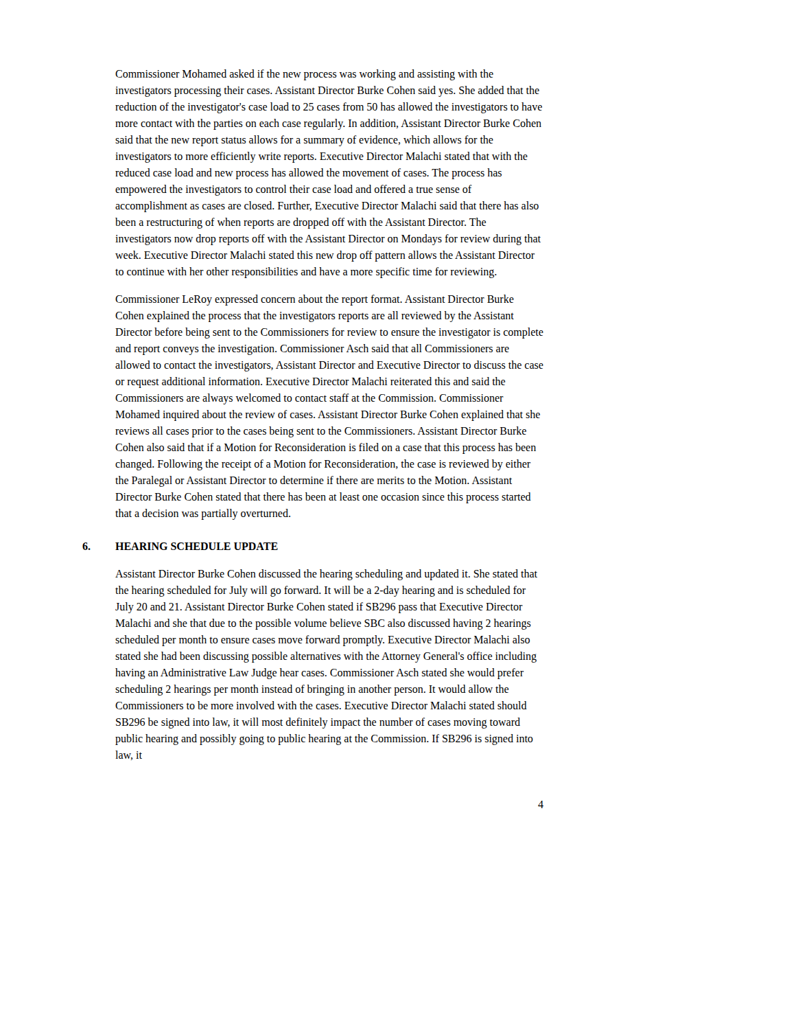Commissioner Mohamed asked if the new process was working and assisting with the investigators processing their cases. Assistant Director Burke Cohen said yes. She added that the reduction of the investigator's case load to 25 cases from 50 has allowed the investigators to have more contact with the parties on each case regularly. In addition, Assistant Director Burke Cohen said that the new report status allows for a summary of evidence, which allows for the investigators to more efficiently write reports. Executive Director Malachi stated that with the reduced case load and new process has allowed the movement of cases. The process has empowered the investigators to control their case load and offered a true sense of accomplishment as cases are closed. Further, Executive Director Malachi said that there has also been a restructuring of when reports are dropped off with the Assistant Director. The investigators now drop reports off with the Assistant Director on Mondays for review during that week. Executive Director Malachi stated this new drop off pattern allows the Assistant Director to continue with her other responsibilities and have a more specific time for reviewing.
Commissioner LeRoy expressed concern about the report format. Assistant Director Burke Cohen explained the process that the investigators reports are all reviewed by the Assistant Director before being sent to the Commissioners for review to ensure the investigator is complete and report conveys the investigation. Commissioner Asch said that all Commissioners are allowed to contact the investigators, Assistant Director and Executive Director to discuss the case or request additional information. Executive Director Malachi reiterated this and said the Commissioners are always welcomed to contact staff at the Commission. Commissioner Mohamed inquired about the review of cases. Assistant Director Burke Cohen explained that she reviews all cases prior to the cases being sent to the Commissioners. Assistant Director Burke Cohen also said that if a Motion for Reconsideration is filed on a case that this process has been changed. Following the receipt of a Motion for Reconsideration, the case is reviewed by either the Paralegal or Assistant Director to determine if there are merits to the Motion. Assistant Director Burke Cohen stated that there has been at least one occasion since this process started that a decision was partially overturned.
6.
Hearing Schedule Update
Assistant Director Burke Cohen discussed the hearing scheduling and updated it. She stated that the hearing scheduled for July will go forward. It will be a 2-day hearing and is scheduled for July 20 and 21. Assistant Director Burke Cohen stated if SB296 pass that Executive Director Malachi and she that due to the possible volume believe SBC also discussed having 2 hearings scheduled per month to ensure cases move forward promptly. Executive Director Malachi also stated she had been discussing possible alternatives with the Attorney General's office including having an Administrative Law Judge hear cases. Commissioner Asch stated she would prefer scheduling 2 hearings per month instead of bringing in another person. It would allow the Commissioners to be more involved with the cases. Executive Director Malachi stated should SB296 be signed into law, it will most definitely impact the number of cases moving toward public hearing and possibly going to public hearing at the Commission. If SB296 is signed into law, it
4